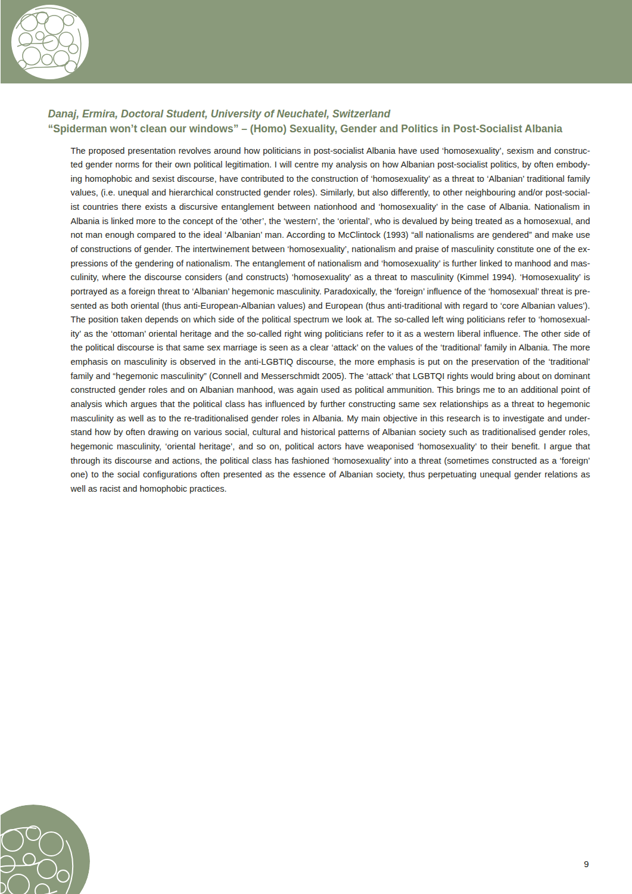Danaj, Ermira, Doctoral Student, University of Neuchatel, Switzerland
“Spiderman won’t clean our windows” – (Homo) Sexuality, Gender and Politics in Post-Socialist Albania
The proposed presentation revolves around how politicians in post-socialist Albania have used ‘homosexuality’, sexism and constructed gender norms for their own political legitimation. I will centre my analysis on how Albanian post-socialist politics, by often embodying homophobic and sexist discourse, have contributed to the construction of ‘homosexuality’ as a threat to ‘Albanian’ traditional family values, (i.e. unequal and hierarchical constructed gender roles). Similarly, but also differently, to other neighbouring and/or post-socialist countries there exists a discursive entanglement between nationhood and ‘homosexuality’ in the case of Albania. Nationalism in Albania is linked more to the concept of the ‘other’, the ‘western’, the ‘oriental’, who is devalued by being treated as a homosexual, and not man enough compared to the ideal ‘Albanian’ man. According to McClintock (1993) “all nationalisms are gendered” and make use of constructions of gender. The intertwinement between ‘homosexuality’, nationalism and praise of masculinity constitute one of the expressions of the gendering of nationalism. The entanglement of nationalism and ‘homosexuality’ is further linked to manhood and masculinity, where the discourse considers (and constructs) ‘homosexuality’ as a threat to masculinity (Kimmel 1994). ‘Homosexuality’ is portrayed as a foreign threat to ‘Albanian’ hegemonic masculinity. Paradoxically, the ‘foreign’ influence of the ‘homosexual’ threat is presented as both oriental (thus anti-European-Albanian values) and European (thus anti-traditional with regard to ‘core Albanian values’). The position taken depends on which side of the political spectrum we look at. The so-called left wing politicians refer to ‘homosexuality’ as the ‘ottoman’ oriental heritage and the so-called right wing politicians refer to it as a western liberal influence. The other side of the political discourse is that same sex marriage is seen as a clear ‘attack’ on the values of the ‘traditional’ family in Albania. The more emphasis on masculinity is observed in the anti-LGBTIQ discourse, the more emphasis is put on the preservation of the ‘traditional’ family and “hegemonic masculinity” (Connell and Messerschmidt 2005). The ‘attack’ that LGBTQI rights would bring about on dominant constructed gender roles and on Albanian manhood, was again used as political ammunition. This brings me to an additional point of analysis which argues that the political class has influenced by further constructing same sex relationships as a threat to hegemonic masculinity as well as to the re-traditionalised gender roles in Albania. My main objective in this research is to investigate and understand how by often drawing on various social, cultural and historical patterns of Albanian society such as traditionalised gender roles, hegemonic masculinity, ‘oriental heritage’, and so on, political actors have weaponised ‘homosexuality’ to their benefit. I argue that through its discourse and actions, the political class has fashioned ‘homosexuality’ into a threat (sometimes constructed as a ‘foreign’ one) to the social configurations often presented as the essence of Albanian society, thus perpetuating unequal gender relations as well as racist and homophobic practices.
9